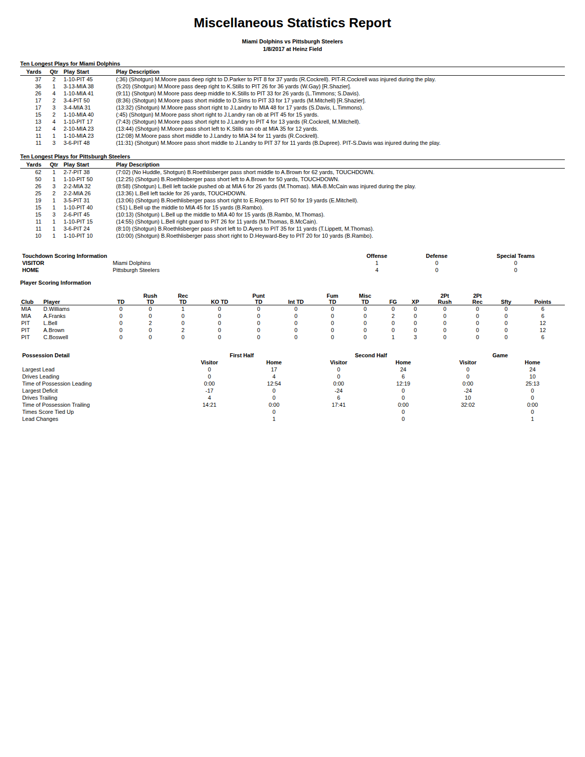Miscellaneous Statistics Report
Miami Dolphins vs Pittsburgh Steelers
1/8/2017 at Heinz Field
Ten Longest Plays for Miami Dolphins
| Yards | Qtr | Play Start | Play Description |
| --- | --- | --- | --- |
| 37 | 2 | 1-10-PIT 45 | (:36) (Shotgun) M.Moore pass deep right to D.Parker to PIT 8 for 37 yards (R.Cockrell). PIT-R.Cockrell was injured during the play. |
| 36 | 1 | 3-13-MIA 38 | (5:20) (Shotgun) M.Moore pass deep right to K.Stills to PIT 26 for 36 yards (W.Gay) [R.Shazier]. |
| 26 | 4 | 1-10-MIA 41 | (9:11) (Shotgun) M.Moore pass deep middle to K.Stills to PIT 33 for 26 yards (L.Timmons; S.Davis). |
| 17 | 2 | 3-4-PIT 50 | (8:36) (Shotgun) M.Moore pass short middle to D.Sims to PIT 33 for 17 yards (M.Mitchell) [R.Shazier]. |
| 17 | 3 | 3-4-MIA 31 | (13:32) (Shotgun) M.Moore pass short right to J.Landry to MIA 48 for 17 yards (S.Davis, L.Timmons). |
| 15 | 2 | 1-10-MIA 40 | (:45) (Shotgun) M.Moore pass short right to J.Landry ran ob at PIT 45 for 15 yards. |
| 13 | 4 | 1-10-PIT 17 | (7:43) (Shotgun) M.Moore pass short right to J.Landry to PIT 4 for 13 yards (R.Cockrell, M.Mitchell). |
| 12 | 4 | 2-10-MIA 23 | (13:44) (Shotgun) M.Moore pass short left to K.Stills ran ob at MIA 35 for 12 yards. |
| 11 | 1 | 1-10-MIA 23 | (12:08) M.Moore pass short middle to J.Landry to MIA 34 for 11 yards (R.Cockrell). |
| 11 | 3 | 3-6-PIT 48 | (11:31) (Shotgun) M.Moore pass short middle to J.Landry to PIT 37 for 11 yards (B.Dupree). PIT-S.Davis was injured during the play. |
Ten Longest Plays for Pittsburgh Steelers
| Yards | Qtr | Play Start | Play Description |
| --- | --- | --- | --- |
| 62 | 1 | 2-7-PIT 38 | (7:02) (No Huddle, Shotgun) B.Roethlisberger pass short middle to A.Brown for 62 yards, TOUCHDOWN. |
| 50 | 1 | 1-10-PIT 50 | (12:25) (Shotgun) B.Roethlisberger pass short left to A.Brown for 50 yards, TOUCHDOWN. |
| 26 | 3 | 2-2-MIA 32 | (8:58) (Shotgun) L.Bell left tackle pushed ob at MIA 6 for 26 yards (M.Thomas). MIA-B.McCain was injured during the play. |
| 25 | 2 | 2-2-MIA 26 | (13:36) L.Bell left tackle for 26 yards, TOUCHDOWN. |
| 19 | 1 | 3-5-PIT 31 | (13:06) (Shotgun) B.Roethlisberger pass short right to E.Rogers to PIT 50 for 19 yards (E.Mitchell). |
| 15 | 1 | 1-10-PIT 40 | (:51) L.Bell up the middle to MIA 45 for 15 yards (B.Rambo). |
| 15 | 3 | 2-6-PIT 45 | (10:13) (Shotgun) L.Bell up the middle to MIA 40 for 15 yards (B.Rambo, M.Thomas). |
| 11 | 1 | 1-10-PIT 15 | (14:55) (Shotgun) L.Bell right guard to PIT 26 for 11 yards (M.Thomas, B.McCain). |
| 11 | 1 | 3-6-PIT 24 | (8:10) (Shotgun) B.Roethlisberger pass short left to D.Ayers to PIT 35 for 11 yards (T.Lippett, M.Thomas). |
| 10 | 1 | 1-10-PIT 10 | (10:00) (Shotgun) B.Roethlisberger pass short right to D.Heyward-Bey to PIT 20 for 10 yards (B.Rambo). |
| Touchdown Scoring Information | Offense | Defense | Special Teams |
| VISITOR | Miami Dolphins | 1 | 0 | 0 |
| HOME | Pittsburgh Steelers | 4 | 0 | 0 |
Player Scoring Information
| Club | Player | TD | Rush TD | Rec TD | KO TD | Punt TD | Int TD | Fum TD | Misc TD | FG | XP | 2Pt Rush | 2Pt Rec | Sfty | Points |
| --- | --- | --- | --- | --- | --- | --- | --- | --- | --- | --- | --- | --- | --- | --- | --- |
| MIA | D.Williams | 0 | 0 | 1 | 0 | 0 | 0 | 0 | 0 | 0 | 0 | 0 | 0 | 0 | 6 |
| MIA | A.Franks | 0 | 0 | 0 | 0 | 0 | 0 | 0 | 0 | 2 | 0 | 0 | 0 | 0 | 6 |
| PIT | L.Bell | 0 | 2 | 0 | 0 | 0 | 0 | 0 | 0 | 0 | 0 | 0 | 0 | 0 | 12 |
| PIT | A.Brown | 0 | 0 | 2 | 0 | 0 | 0 | 0 | 0 | 0 | 0 | 0 | 0 | 0 | 12 |
| PIT | C.Boswell | 0 | 0 | 0 | 0 | 0 | 0 | 0 | 0 | 1 | 3 | 0 | 0 | 0 | 6 |
| Possession Detail | First Half | Second Half | Game |
| | Visitor | Home | Visitor | Home | Visitor | Home |
| Largest Lead | 0 | 17 | 0 | 24 | 0 | 24 |
| Drives Leading | 0 | 4 | 0 | 6 | 0 | 10 |
| Time of Possession Leading | 0:00 | 12:54 | 0:00 | 12:19 | 0:00 | 25:13 |
| Largest Deficit | -17 | 0 | -24 | 0 | -24 | 0 |
| Drives Trailing | 4 | 0 | 6 | 0 | 10 | 0 |
| Time of Possession Trailing | 14:21 | 0:00 | 17:41 | 0:00 | 32:02 | 0:00 |
| Times Score Tied Up | | 0 | | 0 | | 0 |
| Lead Changes | | 1 | | 0 | | 1 |